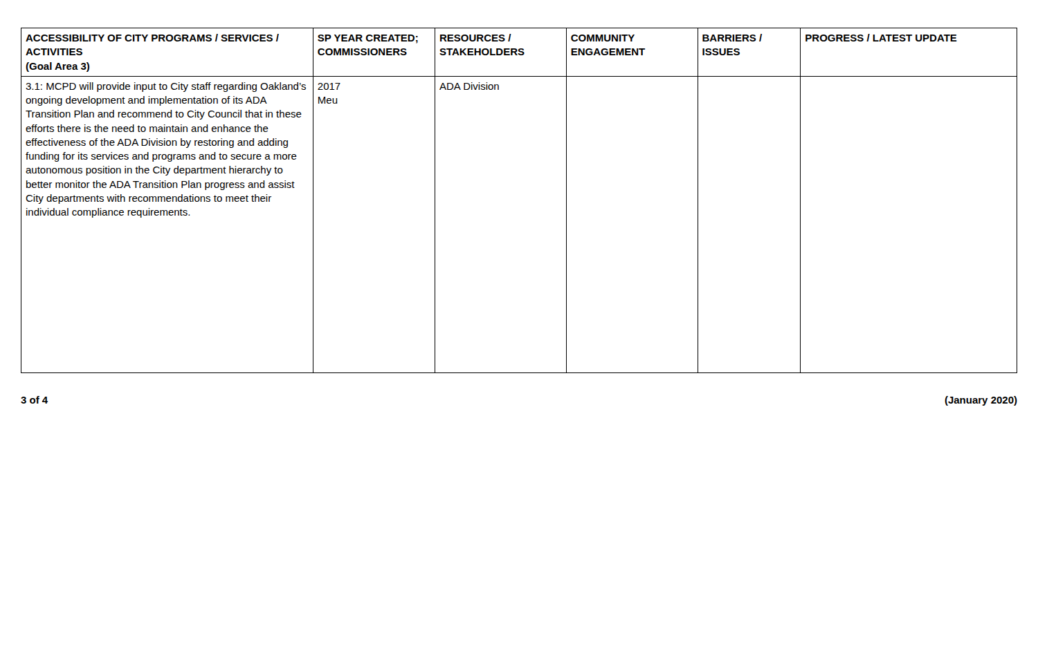| ACCESSIBILITY OF CITY PROGRAMS / SERVICES / ACTIVITIES (Goal Area 3) | SP YEAR CREATED; COMMISSIONERS | RESOURCES / STAKEHOLDERS | COMMUNITY ENGAGEMENT | BARRIERS / ISSUES | PROGRESS / LATEST UPDATE |
| --- | --- | --- | --- | --- | --- |
| 3.1: MCPD will provide input to City staff regarding Oakland’s ongoing development and implementation of its ADA Transition Plan and recommend to City Council that in these efforts there is the need to maintain and enhance the effectiveness of the ADA Division by restoring and adding funding for its services and programs and to secure a more autonomous position in the City department hierarchy to better monitor the ADA Transition Plan progress and assist City departments with recommendations to meet their individual compliance requirements. | 2017 Meu | ADA Division | | | |
3 of 4
(January 2020)